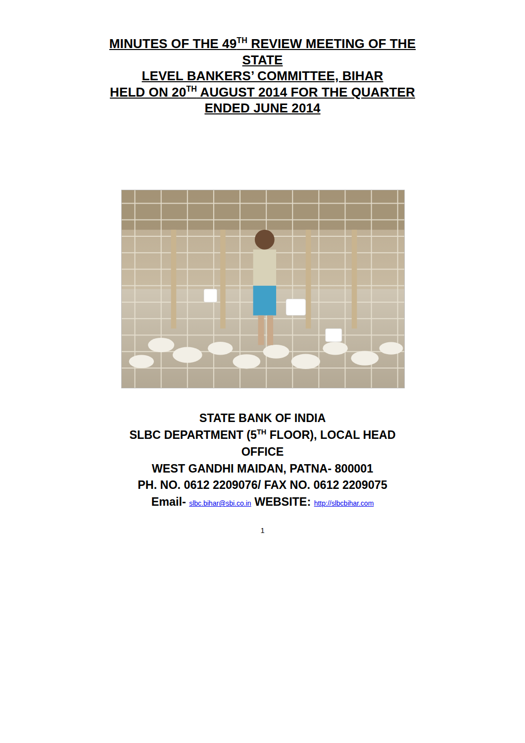MINUTES OF THE 49TH REVIEW MEETING OF THE STATE
LEVEL BANKERS’ COMMITTEE, BIHAR
HELD ON 20TH AUGUST 2014 FOR THE QUARTER ENDED JUNE 2014
STATE BANK OF INDIA SLBC DEPARTMENT (5TH FLOOR), LOCAL HEAD OFFICE WEST GANDHI MAIDAN, PATNA- 800001 PH. NO. 0612 2209076/ FAX NO. 0612 2209075 Email- slbc.bihar@sbi.co.in WEBSITE: http://slbcbihar.com
1